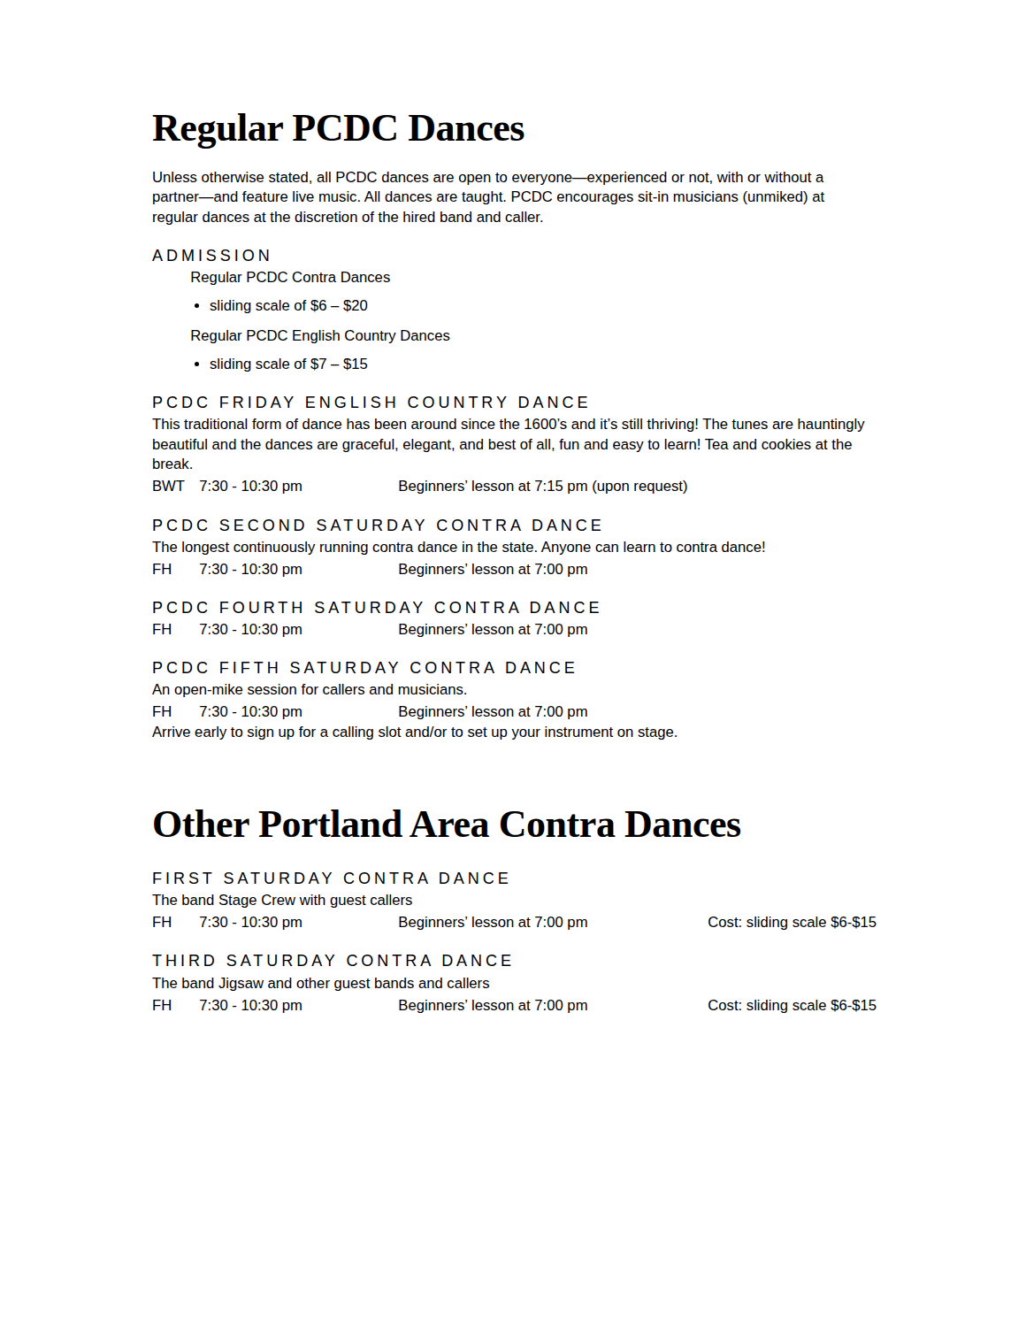Regular PCDC Dances
Unless otherwise stated, all PCDC dances are open to everyone—experienced or not, with or without a partner—and feature live music. All dances are taught. PCDC encourages sit-in musicians (unmiked) at regular dances at the discretion of the hired band and caller.
Admission
Regular PCDC Contra Dances
sliding scale of $6 – $20
Regular PCDC English Country Dances
sliding scale of $7 – $15
PCDC Friday English Country Dance
This traditional form of dance has been around since the 1600’s and it’s still thriving! The tunes are hauntingly beautiful and the dances are graceful, elegant, and best of all, fun and easy to learn! Tea and cookies at the break.
BWT 7:30 - 10:30 pm Beginners’ lesson at 7:15 pm (upon request)
PCDC Second Saturday Contra Dance
The longest continuously running contra dance in the state. Anyone can learn to contra dance!
FH 7:30 - 10:30 pm Beginners’ lesson at 7:00 pm
PCDC Fourth Saturday Contra Dance
FH 7:30 - 10:30 pm Beginners’ lesson at 7:00 pm
PCDC Fifth Saturday Contra Dance
An open-mike session for callers and musicians.
FH 7:30 - 10:30 pm Beginners’ lesson at 7:00 pm
Arrive early to sign up for a calling slot and/or to set up your instrument on stage.
Other Portland Area Contra Dances
First Saturday Contra Dance
The band Stage Crew with guest callers
FH 7:30 - 10:30 pm Beginners’ lesson at 7:00 pm Cost: sliding scale $6-$15
Third Saturday Contra Dance
The band Jigsaw and other guest bands and callers
FH 7:30 - 10:30 pm Beginners’ lesson at 7:00 pm Cost: sliding scale $6-$15